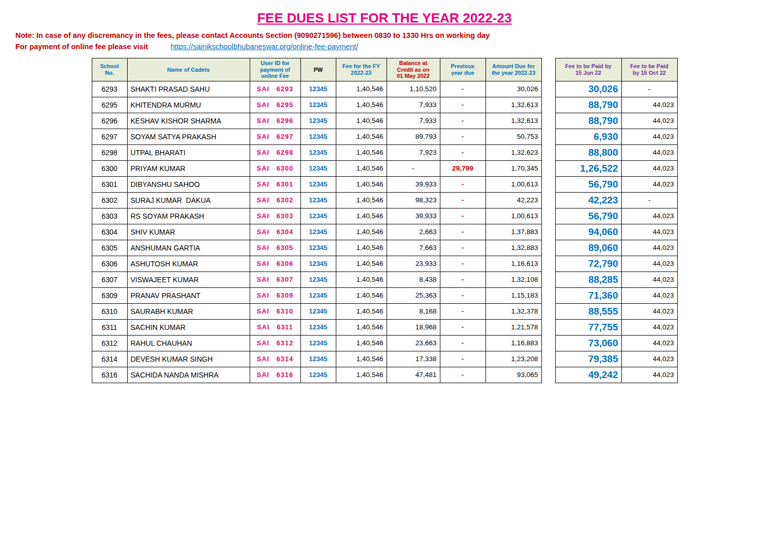FEE DUES LIST FOR THE YEAR 2022-23
Note: In case of any discremancy in the fees, please contact Accounts Section (9090271596) between 0830 to 1330 Hrs on working day
For payment of online fee please visit https://sainikschoolbhubaneswar.org/online-fee-payment/
| School No. | Name of Cadets | User ID for payment of online Fee | PW | Fee for the FY 2022-23 | Balance at Credit as on 01 May 2022 | Previous year due | Amount Due for the year 2022-23 | | Fee to be Paid by 15 Jun 22 | Fee to be Paid by 15 Oct 22 |
| --- | --- | --- | --- | --- | --- | --- | --- | --- | --- | --- |
| 6293 | SHAKTI PRASAD SAHU | SAI 6293 | 12345 | 1,40,546 | 1,10,520 | - | 30,026 | | 30,026 | - |
| 6295 | KHITENDRA MURMU | SAI 6295 | 12345 | 1,40,546 | 7,933 | - | 1,32,613 | | 88,790 | 44,023 |
| 6296 | KESHAV KISHOR SHARMA | SAI 6296 | 12345 | 1,40,546 | 7,933 | - | 1,32,613 | | 88,790 | 44,023 |
| 6297 | SOYAM SATYA PRAKASH | SAI 6297 | 12345 | 1,40,546 | 89,793 | - | 50,753 | | 6,930 | 44,023 |
| 6298 | UTPAL BHARATI | SAI 6298 | 12345 | 1,40,546 | 7,923 | - | 1,32,623 | | 88,800 | 44,023 |
| 6300 | PRIYAM KUMAR | SAI 6300 | 12345 | 1,40,546 | - | 29,799 | 1,70,345 | | 1,26,522 | 44,023 |
| 6301 | DIBYANSHU SAHOO | SAI 6301 | 12345 | 1,40,546 | 39,933 | - | 1,00,613 | | 56,790 | 44,023 |
| 6302 | SURAJ KUMAR DAKUA | SAI 6302 | 12345 | 1,40,546 | 98,323 | - | 42,223 | | 42,223 | - |
| 6303 | RS SOYAM PRAKASH | SAI 6303 | 12345 | 1,40,546 | 39,933 | - | 1,00,613 | | 56,790 | 44,023 |
| 6304 | SHIV KUMAR | SAI 6304 | 12345 | 1,40,546 | 2,663 | - | 1,37,883 | | 94,060 | 44,023 |
| 6305 | ANSHUMAN GARTIA | SAI 6305 | 12345 | 1,40,546 | 7,663 | - | 1,32,883 | | 89,060 | 44,023 |
| 6306 | ASHUTOSH KUMAR | SAI 6306 | 12345 | 1,40,546 | 23,933 | - | 1,16,613 | | 72,790 | 44,023 |
| 6307 | VISWAJEET KUMAR | SAI 6307 | 12345 | 1,40,546 | 8,438 | - | 1,32,108 | | 88,285 | 44,023 |
| 6309 | PRANAV PRASHANT | SAI 6309 | 12345 | 1,40,546 | 25,363 | - | 1,15,183 | | 71,360 | 44,023 |
| 6310 | SAURABH KUMAR | SAI 6310 | 12345 | 1,40,546 | 8,168 | - | 1,32,378 | | 88,555 | 44,023 |
| 6311 | SACHIN KUMAR | SAI 6311 | 12345 | 1,40,546 | 18,968 | - | 1,21,578 | | 77,755 | 44,023 |
| 6312 | RAHUL CHAUHAN | SAI 6312 | 12345 | 1,40,546 | 23,663 | - | 1,16,883 | | 73,060 | 44,023 |
| 6314 | DEVESH KUMAR SINGH | SAI 6314 | 12345 | 1,40,546 | 17,338 | - | 1,23,208 | | 79,385 | 44,023 |
| 6316 | SACHIDA NANDA MISHRA | SAI 6316 | 12345 | 1,40,546 | 47,481 | - | 93,065 | | 49,242 | 44,023 |